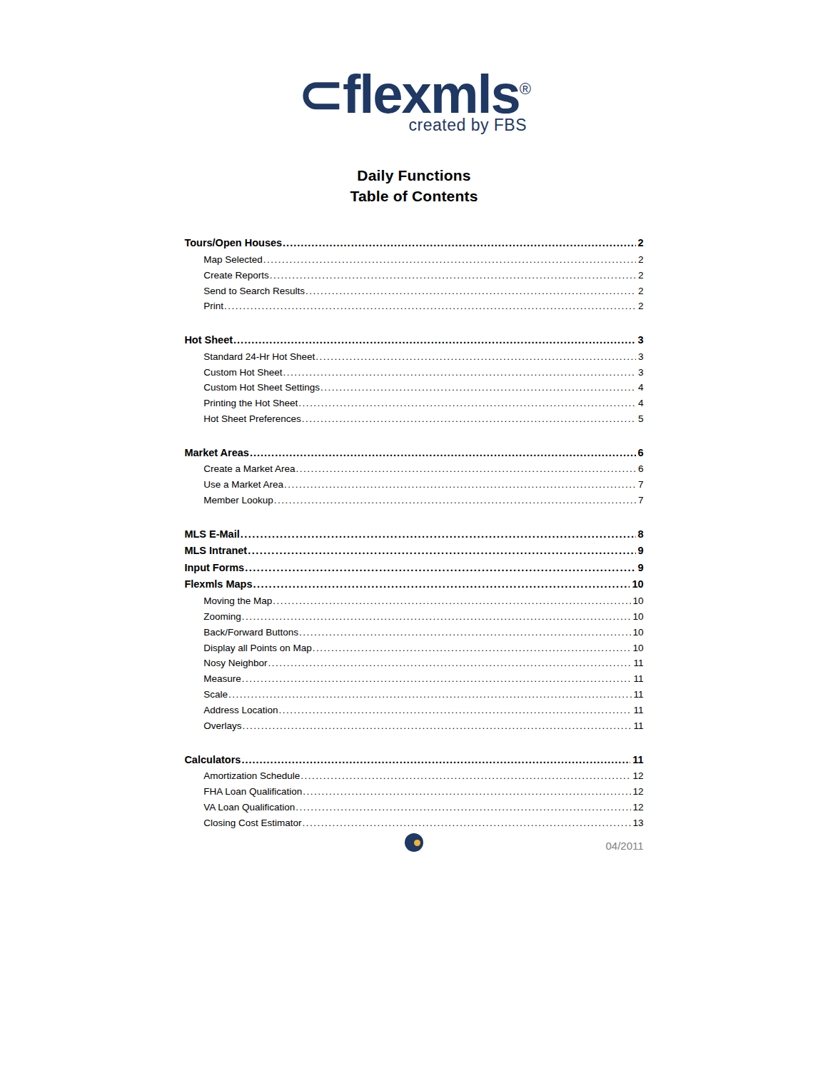⊂flexmls®
created by FBS
Daily Functions
Table of Contents
Tours/Open Houses .................................................................................................................. 2
Map Selected ............................................................................................................. 2
Create Reports ............................................................................................................. 2
Send to Search Results ................................................................................................. 2
Print .............................................................................................................................. 2
Hot Sheet .............................................................................................................................. 3
Standard 24-Hr Hot Sheet .............................................................................................. 3
Custom Hot Sheet ......................................................................................................... 3
Custom Hot Sheet Settings ............................................................................................. 4
Printing the Hot Sheet ................................................................................................. 4
Hot Sheet Preferences ................................................................................................. 5
Market Areas ....................................................................................................................... 6
Create a Market Area ................................................................................................... 6
Use a Market Area ..................................................................................................... 7
Member Lookup ......................................................................................................... 7
MLS E-Mail ........................................................................................................................... 8
MLS Intranet ........................................................................................................................... 9
Input Forms ............................................................................................................................ 9
Flexmls Maps ..................................................................................................................... 10
Moving the Map ........................................................................................................... 10
Zooming .................................................................................................................. 10
Back/Forward Buttons ................................................................................................. 10
Display all Points on Map ............................................................................................. 10
Nosy Neighbor ........................................................................................................... 11
Measure .................................................................................................................. 11
Scale ....................................................................................................................... 11
Address Location ....................................................................................................... 11
Overlays ................................................................................................................... 11
Calculators ......................................................................................................................... 11
Amortization Schedule ............................................................................................... 12
FHA Loan Qualification .............................................................................................. 12
VA Loan Qualification ................................................................................................. 12
Closing Cost Estimator ................................................................................................. 13
04/2011